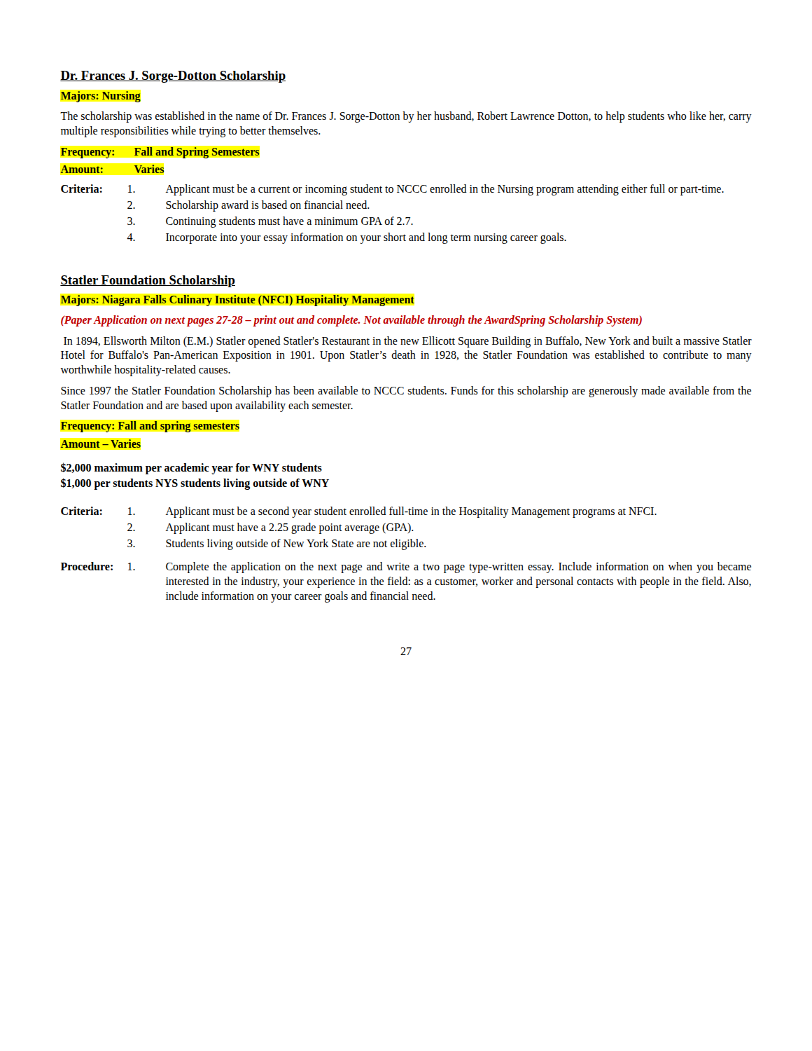Dr. Frances J. Sorge-Dotton Scholarship
Majors: Nursing
The scholarship was established in the name of Dr. Frances J. Sorge-Dotton by her husband, Robert Lawrence Dotton, to help students who like her, carry multiple responsibilities while trying to better themselves.
Frequency: Fall and Spring Semesters
Amount: Varies
| Criteria: | 1. | Applicant must be a current or incoming student to NCCC enrolled in the Nursing program attending either full or part-time. |
| | 2. | Scholarship award is based on financial need. |
| | 3. | Continuing students must have a minimum GPA of 2.7. |
| | 4. | Incorporate into your essay information on your short and long term nursing career goals. |
Statler Foundation Scholarship
Majors: Niagara Falls Culinary Institute (NFCI) Hospitality Management
(Paper Application on next pages 27-28 – print out and complete. Not available through the AwardSpring Scholarship System)
In 1894, Ellsworth Milton (E.M.) Statler opened Statler's Restaurant in the new Ellicott Square Building in Buffalo, New York and built a massive Statler Hotel for Buffalo's Pan-American Exposition in 1901. Upon Statler’s death in 1928, the Statler Foundation was established to contribute to many worthwhile hospitality-related causes.
Since 1997 the Statler Foundation Scholarship has been available to NCCC students. Funds for this scholarship are generously made available from the Statler Foundation and are based upon availability each semester.
Frequency: Fall and spring semesters
Amount – Varies
$2,000 maximum per academic year for WNY students
$1,000 per students NYS students living outside of WNY
| Criteria: | 1. | Applicant must be a second year student enrolled full-time in the Hospitality Management programs at NFCI. |
| | 2. | Applicant must have a 2.25 grade point average (GPA). |
| | 3. | Students living outside of New York State are not eligible. |
| Procedure: | 1. | Complete the application on the next page and write a two page type-written essay. Include information on when you became interested in the industry, your experience in the field: as a customer, worker and personal contacts with people in the field. Also, include information on your career goals and financial need. |
27